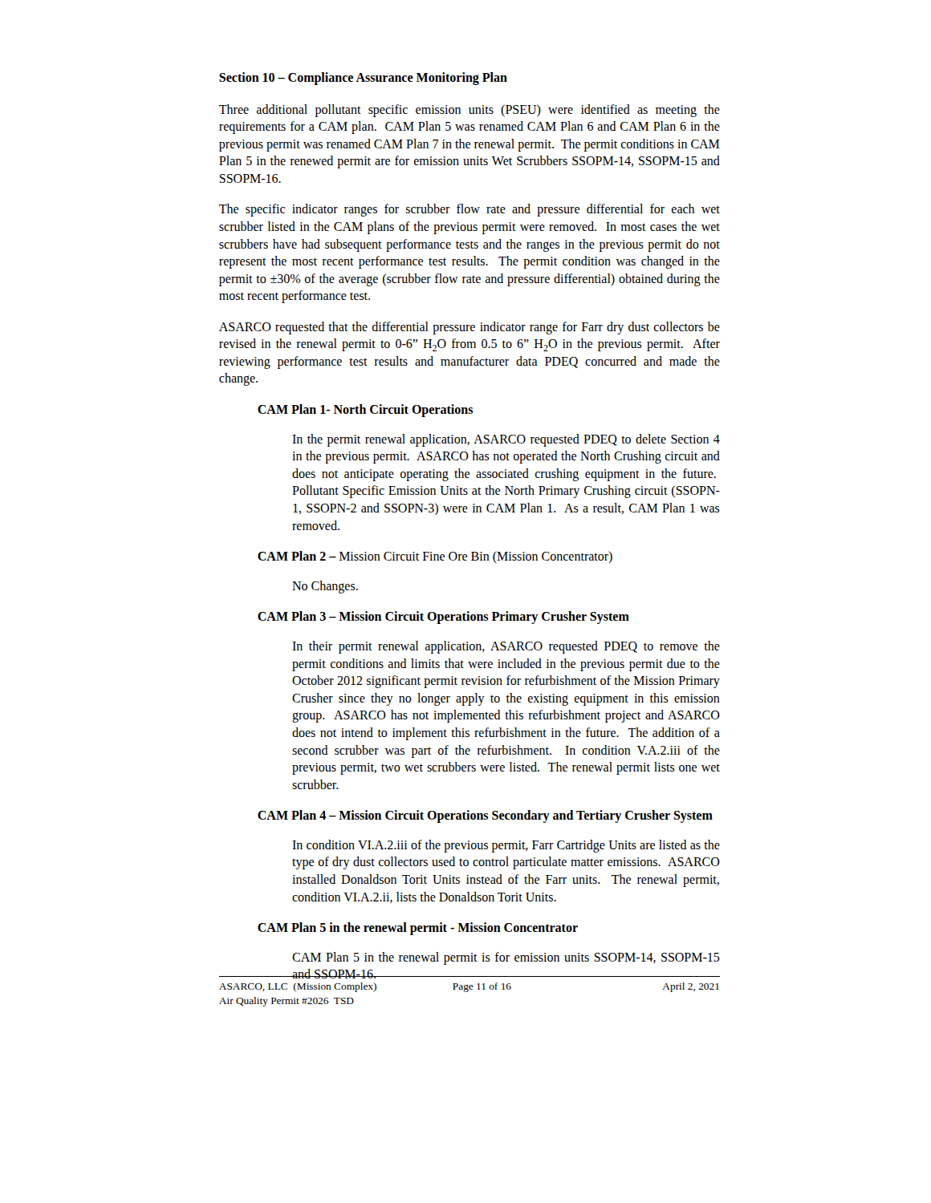Section 10 – Compliance Assurance Monitoring Plan
Three additional pollutant specific emission units (PSEU) were identified as meeting the requirements for a CAM plan. CAM Plan 5 was renamed CAM Plan 6 and CAM Plan 6 in the previous permit was renamed CAM Plan 7 in the renewal permit. The permit conditions in CAM Plan 5 in the renewed permit are for emission units Wet Scrubbers SSOPM-14, SSOPM-15 and SSOPM-16.
The specific indicator ranges for scrubber flow rate and pressure differential for each wet scrubber listed in the CAM plans of the previous permit were removed. In most cases the wet scrubbers have had subsequent performance tests and the ranges in the previous permit do not represent the most recent performance test results. The permit condition was changed in the permit to ±30% of the average (scrubber flow rate and pressure differential) obtained during the most recent performance test.
ASARCO requested that the differential pressure indicator range for Farr dry dust collectors be revised in the renewal permit to 0-6” H2O from 0.5 to 6” H2O in the previous permit. After reviewing performance test results and manufacturer data PDEQ concurred and made the change.
CAM Plan 1- North Circuit Operations
In the permit renewal application, ASARCO requested PDEQ to delete Section 4 in the previous permit. ASARCO has not operated the North Crushing circuit and does not anticipate operating the associated crushing equipment in the future. Pollutant Specific Emission Units at the North Primary Crushing circuit (SSOPN-1, SSOPN-2 and SSOPN-3) were in CAM Plan 1. As a result, CAM Plan 1 was removed.
CAM Plan 2 – Mission Circuit Fine Ore Bin (Mission Concentrator)
No Changes.
CAM Plan 3 – Mission Circuit Operations Primary Crusher System
In their permit renewal application, ASARCO requested PDEQ to remove the permit conditions and limits that were included in the previous permit due to the October 2012 significant permit revision for refurbishment of the Mission Primary Crusher since they no longer apply to the existing equipment in this emission group. ASARCO has not implemented this refurbishment project and ASARCO does not intend to implement this refurbishment in the future. The addition of a second scrubber was part of the refurbishment. In condition V.A.2.iii of the previous permit, two wet scrubbers were listed. The renewal permit lists one wet scrubber.
CAM Plan 4 – Mission Circuit Operations Secondary and Tertiary Crusher System
In condition VI.A.2.iii of the previous permit, Farr Cartridge Units are listed as the type of dry dust collectors used to control particulate matter emissions. ASARCO installed Donaldson Torit Units instead of the Farr units. The renewal permit, condition VI.A.2.ii, lists the Donaldson Torit Units.
CAM Plan 5 in the renewal permit - Mission Concentrator
CAM Plan 5 in the renewal permit is for emission units SSOPM-14, SSOPM-15 and SSOPM-16.
| ASARCO, LLC (Mission Complex) Air Quality Permit #2026 TSD | Page 11 of 16 | April 2, 2021 |